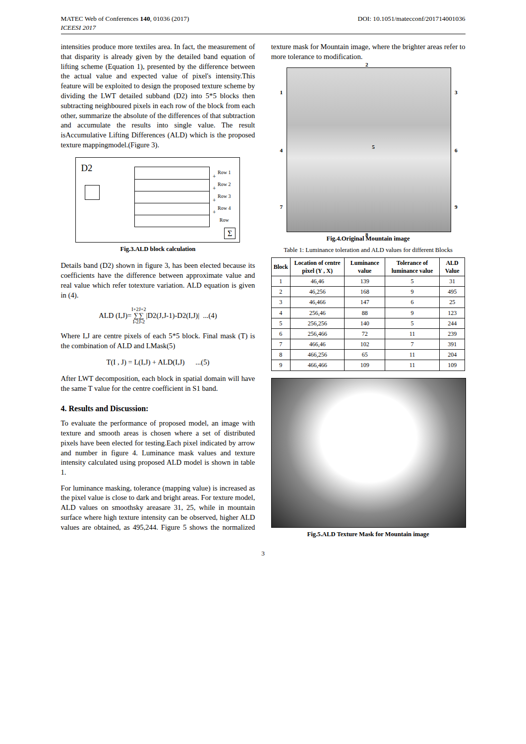MATEC Web of Conferences 140, 01036 (2017)
ICEESI 2017
DOI: 10.1051/matecconf/201714001036
intensities produce more textiles area. In fact, the measurement of that disparity is already given by the detailed band equation of lifting scheme (Equation 1), presented by the difference between the actual value and expected value of pixel's intensity.This feature will be exploited to design the proposed texture scheme by dividing the LWT detailed subband (D2) into 5*5 blocks then subtracting neighboured pixels in each row of the block from each other, summarize the absolute of the differences of that subtraction and accumulate the results into single value. The result isAccumulative Lifting Differences (ALD) which is the proposed texture mappingmodel.(Figure 3).
D2
Row 1
Row 2
Row 3
Row 4
Row
+
+
+
+
Σ
Fig.3. ALD block calculation
Details band (D2) shown in figure 3, has been elected because its coefficients have the difference between approximate value and real value which refer totexture variation. ALD equation is given in (4).
ALD (I,J)=I+2J+2
∑∑
I-2J-2|D2(J,J-1)-D2(I,J)| ...(4)
Where I,J are centre pixels of each 5*5 block. Final mask (T) is the combination of ALD and LMask(5)
T(I , J) = L(I,J) + ALD(I,J) ...(5)
After LWT decomposition, each block in spatial domain will have the same T value for the centre coefficient in S1 band.
4. Results and Discussion:
To evaluate the performance of proposed model, an image with texture and smooth areas is chosen where a set of distributed pixels have been elected for testing.Each pixel indicated by arrow and number in figure 4. Luminance mask values and texture intensity calculated using proposed ALD model is shown in table 1.
For luminance masking, tolerance (mapping value) is increased as the pixel value is close to dark and bright areas. For texture model, ALD values on smoothsky areasare 31, 25, while in mountain surface where high texture intensity can be observed, higher ALD values are obtained, as 495,244. Figure 5 shows the normalized texture mask for Mountain image, where the brighter areas refer to more tolerance to modification.
1 2 3 4 5 6 7 8 9
Fig.4. Original Mountain image
Table 1: Luminance toleration and ALD values for different Blocks
| Block | Location of centre pixel (Y , X) | Luminance value | Tolerance of luminance value | ALD Value |
| --- | --- | --- | --- | --- |
| 1 | 46,46 | 139 | 5 | 31 |
| 2 | 46,256 | 168 | 9 | 495 |
| 3 | 46,466 | 147 | 6 | 25 |
| 4 | 256,46 | 88 | 9 | 123 |
| 5 | 256,256 | 140 | 5 | 244 |
| 6 | 256,466 | 72 | 11 | 239 |
| 7 | 466,46 | 102 | 7 | 391 |
| 8 | 466,256 | 65 | 11 | 204 |
| 9 | 466,466 | 109 | 11 | 109 |
Fig.5. ALD Texture Mask for Mountain image
3